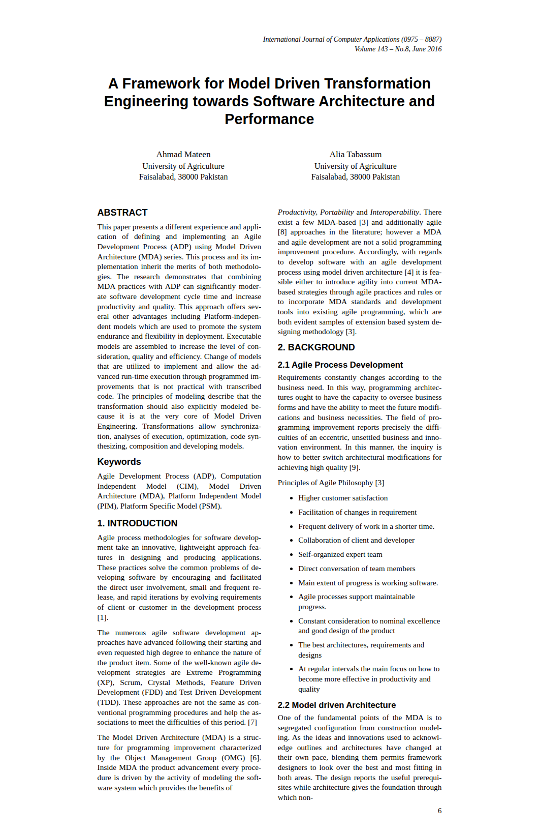International Journal of Computer Applications (0975 – 8887)
Volume 143 – No.8, June 2016
A Framework for Model Driven Transformation Engineering towards Software Architecture and Performance
Ahmad Mateen
University of Agriculture
Faisalabad, 38000 Pakistan
Alia Tabassum
University of Agriculture
Faisalabad, 38000 Pakistan
ABSTRACT
This paper presents a different experience and application of defining and implementing an Agile Development Process (ADP) using Model Driven Architecture (MDA) series. This process and its implementation inherit the merits of both methodologies. The research demonstrates that combining MDA practices with ADP can significantly moderate software development cycle time and increase productivity and quality. This approach offers several other advantages including Platform-independent models which are used to promote the system endurance and flexibility in deployment. Executable models are assembled to increase the level of consideration, quality and efficiency. Change of models that are utilized to implement and allow the advanced run-time execution through programmed improvements that is not practical with transcribed code. The principles of modeling describe that the transformation should also explicitly modeled because it is at the very core of Model Driven Engineering. Transformations allow synchronization, analyses of execution, optimization, code synthesizing, composition and developing models.
Keywords
Agile Development Process (ADP), Computation Independent Model (CIM), Model Driven Architecture (MDA), Platform Independent Model (PIM), Platform Specific Model (PSM).
1. INTRODUCTION
Agile process methodologies for software development take an innovative, lightweight approach features in designing and producing applications. These practices solve the common problems of developing software by encouraging and facilitated the direct user involvement, small and frequent release, and rapid iterations by evolving requirements of client or customer in the development process [1].
The numerous agile software development approaches have advanced following their starting and even requested high degree to enhance the nature of the product item. Some of the well-known agile development strategies are Extreme Programming (XP), Scrum, Crystal Methods, Feature Driven Development (FDD) and Test Driven Development (TDD). These approaches are not the same as conventional programming procedures and help the associations to meet the difficulties of this period. [7]
The Model Driven Architecture (MDA) is a structure for programming improvement characterized by the Object Management Group (OMG) [6]. Inside MDA the product advancement every procedure is driven by the activity of modeling the software system which provides the benefits of
Productivity, Portability and Interoperability. There exist a few MDA-based [3] and additionally agile [8] approaches in the literature; however a MDA and agile development are not a solid programming improvement procedure. Accordingly, with regards to develop software with an agile development process using model driven architecture [4] it is feasible either to introduce agility into current MDA-based strategies through agile practices and rules or to incorporate MDA standards and development tools into existing agile programming, which are both evident samples of extension based system designing methodology [3].
2. BACKGROUND
2.1 Agile Process Development
Requirements constantly changes according to the business need. In this way, programming architectures ought to have the capacity to oversee business forms and have the ability to meet the future modifications and business necessities. The field of programming improvement reports precisely the difficulties of an eccentric, unsettled business and innovation environment. In this manner, the inquiry is how to better switch architectural modifications for achieving high quality [9].
Principles of Agile Philosophy [3]
Higher customer satisfaction
Facilitation of changes in requirement
Frequent delivery of work in a shorter time.
Collaboration of client and developer
Self-organized expert team
Direct conversation of team members
Main extent of progress is working software.
Agile processes support maintainable progress.
Constant consideration to nominal excellence and good design of the product
The best architectures, requirements and designs
At regular intervals the main focus on how to become more effective in productivity and quality
2.2 Model driven Architecture
One of the fundamental points of the MDA is to segregated configuration from construction modeling. As the ideas and innovations used to acknowledge outlines and architectures have changed at their own pace, blending them permits framework designers to look over the best and most fitting in both areas. The design reports the useful prerequisites while architecture gives the foundation through which non-
6